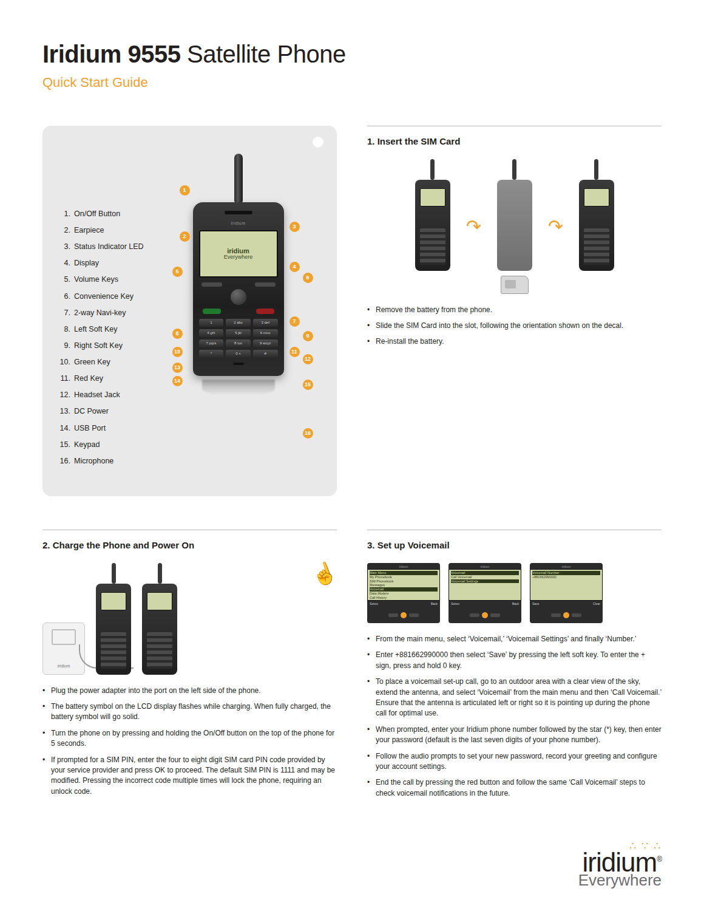Iridium 9555 Satellite Phone
Quick Start Guide
1. On/Off Button
2. Earpiece
3. Status Indicator LED
4. Display
5. Volume Keys
6. Convenience Key
7. 2-way Navi-key
8. Left Soft Key
9. Right Soft Key
10. Green Key
11. Red Key
12. Headset Jack
13. DC Power
14. USB Port
15. Keypad
16. Microphone
iridium
iridium
Everywhere
1
2 abc
3 def
4 ghi
5 jkl
6 mno
7 pqrs
8 tuv
9 wxyz
*
0 +
#
1 2 3 4 5 6 7 8 9 10 11 12 13 14 15 16
2. Charge the Phone and Power On
iridium
☝
Plug the power adapter into the port on the left side of the phone.
The battery symbol on the LCD display flashes while charging. When fully charged, the battery symbol will go solid.
Turn the phone on by pressing and holding the On/Off button on the top of the phone for 5 seconds.
If prompted for a SIM PIN, enter the four to eight digit SIM card PIN code provided by your service provider and press OK to proceed. The default SIM PIN is 1111 and may be modified. Pressing the incorrect code multiple times will lock the phone, requiring an unlock code.
1. Insert the SIM Card
↷
↷
Remove the battery from the phone.
Slide the SIM Card into the slot, following the orientation shown on the decal.
Re-install the battery.
3. Set up Voicemail
iridium
Main Menu My Phonebook
SIM Phonebook
Messages
Voicemail Data Modem
Call History
Setup
Select Back
iridium
Voicemail Call Voicemail
Voicemail Settings
Select Back
iridium
Voicemail Number +881662990000
Save Clear
From the main menu, select ‘Voicemail,’ ‘Voicemail Settings’ and finally ‘Number.’
Enter +881662990000 then select ‘Save’ by pressing the left soft key. To enter the + sign, press and hold 0 key.
To place a voicemail set-up call, go to an outdoor area with a clear view of the sky, extend the antenna, and select ‘Voicemail’ from the main menu and then ‘Call Voicemail.’ Ensure that the antenna is articulated left or right so it is pointing up during the phone call for optimal use.
When prompted, enter your Iridium phone number followed by the star (*) key, then enter your password (default is the last seven digits of your phone number).
Follow the audio prompts to set your new password, record your greeting and configure your account settings.
End the call by pressing the red button and follow the same ‘Call Voicemail’ steps to check voicemail notifications in the future.
∴ ∵ ∴
iridium®
Everywhere